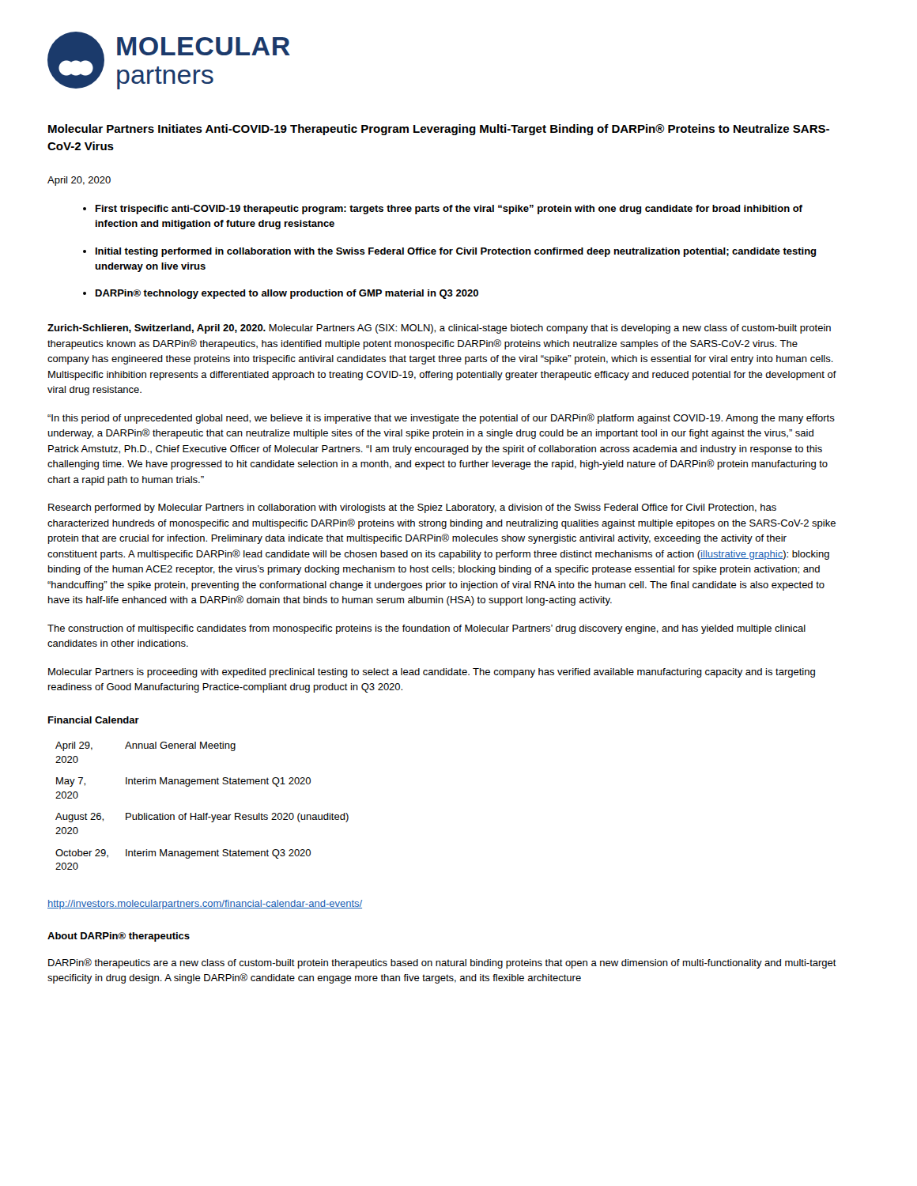MOLECULAR partners
Molecular Partners Initiates Anti-COVID-19 Therapeutic Program Leveraging Multi-Target Binding of DARPin® Proteins to Neutralize SARS-CoV-2 Virus
April 20, 2020
First trispecific anti-COVID-19 therapeutic program: targets three parts of the viral “spike” protein with one drug candidate for broad inhibition of infection and mitigation of future drug resistance
Initial testing performed in collaboration with the Swiss Federal Office for Civil Protection confirmed deep neutralization potential; candidate testing underway on live virus
DARPin® technology expected to allow production of GMP material in Q3 2020
Zurich-Schlieren, Switzerland, April 20, 2020. Molecular Partners AG (SIX: MOLN), a clinical-stage biotech company that is developing a new class of custom-built protein therapeutics known as DARPin® therapeutics, has identified multiple potent monospecific DARPin® proteins which neutralize samples of the SARS-CoV-2 virus. The company has engineered these proteins into trispecific antiviral candidates that target three parts of the viral “spike” protein, which is essential for viral entry into human cells. Multispecific inhibition represents a differentiated approach to treating COVID-19, offering potentially greater therapeutic efficacy and reduced potential for the development of viral drug resistance.
“In this period of unprecedented global need, we believe it is imperative that we investigate the potential of our DARPin® platform against COVID-19. Among the many efforts underway, a DARPin® therapeutic that can neutralize multiple sites of the viral spike protein in a single drug could be an important tool in our fight against the virus,” said Patrick Amstutz, Ph.D., Chief Executive Officer of Molecular Partners. “I am truly encouraged by the spirit of collaboration across academia and industry in response to this challenging time. We have progressed to hit candidate selection in a month, and expect to further leverage the rapid, high-yield nature of DARPin® protein manufacturing to chart a rapid path to human trials.”
Research performed by Molecular Partners in collaboration with virologists at the Spiez Laboratory, a division of the Swiss Federal Office for Civil Protection, has characterized hundreds of monospecific and multispecific DARPin® proteins with strong binding and neutralizing qualities against multiple epitopes on the SARS-CoV-2 spike protein that are crucial for infection. Preliminary data indicate that multispecific DARPin® molecules show synergistic antiviral activity, exceeding the activity of their constituent parts. A multispecific DARPin® lead candidate will be chosen based on its capability to perform three distinct mechanisms of action (illustrative graphic): blocking binding of the human ACE2 receptor, the virus’s primary docking mechanism to host cells; blocking binding of a specific protease essential for spike protein activation; and “handcuffing” the spike protein, preventing the conformational change it undergoes prior to injection of viral RNA into the human cell. The final candidate is also expected to have its half-life enhanced with a DARPin® domain that binds to human serum albumin (HSA) to support long-acting activity.
The construction of multispecific candidates from monospecific proteins is the foundation of Molecular Partners’ drug discovery engine, and has yielded multiple clinical candidates in other indications.
Molecular Partners is proceeding with expedited preclinical testing to select a lead candidate. The company has verified available manufacturing capacity and is targeting readiness of Good Manufacturing Practice-compliant drug product in Q3 2020.
Financial Calendar
| April 29, 2020 | Annual General Meeting |
| May 7, 2020 | Interim Management Statement Q1 2020 |
| August 26, 2020 | Publication of Half-year Results 2020 (unaudited) |
| October 29, 2020 | Interim Management Statement Q3 2020 |
http://investors.molecularpartners.com/financial-calendar-and-events/
About DARPin® therapeutics
DARPin® therapeutics are a new class of custom-built protein therapeutics based on natural binding proteins that open a new dimension of multi-functionality and multi-target specificity in drug design. A single DARPin® candidate can engage more than five targets, and its flexible architecture